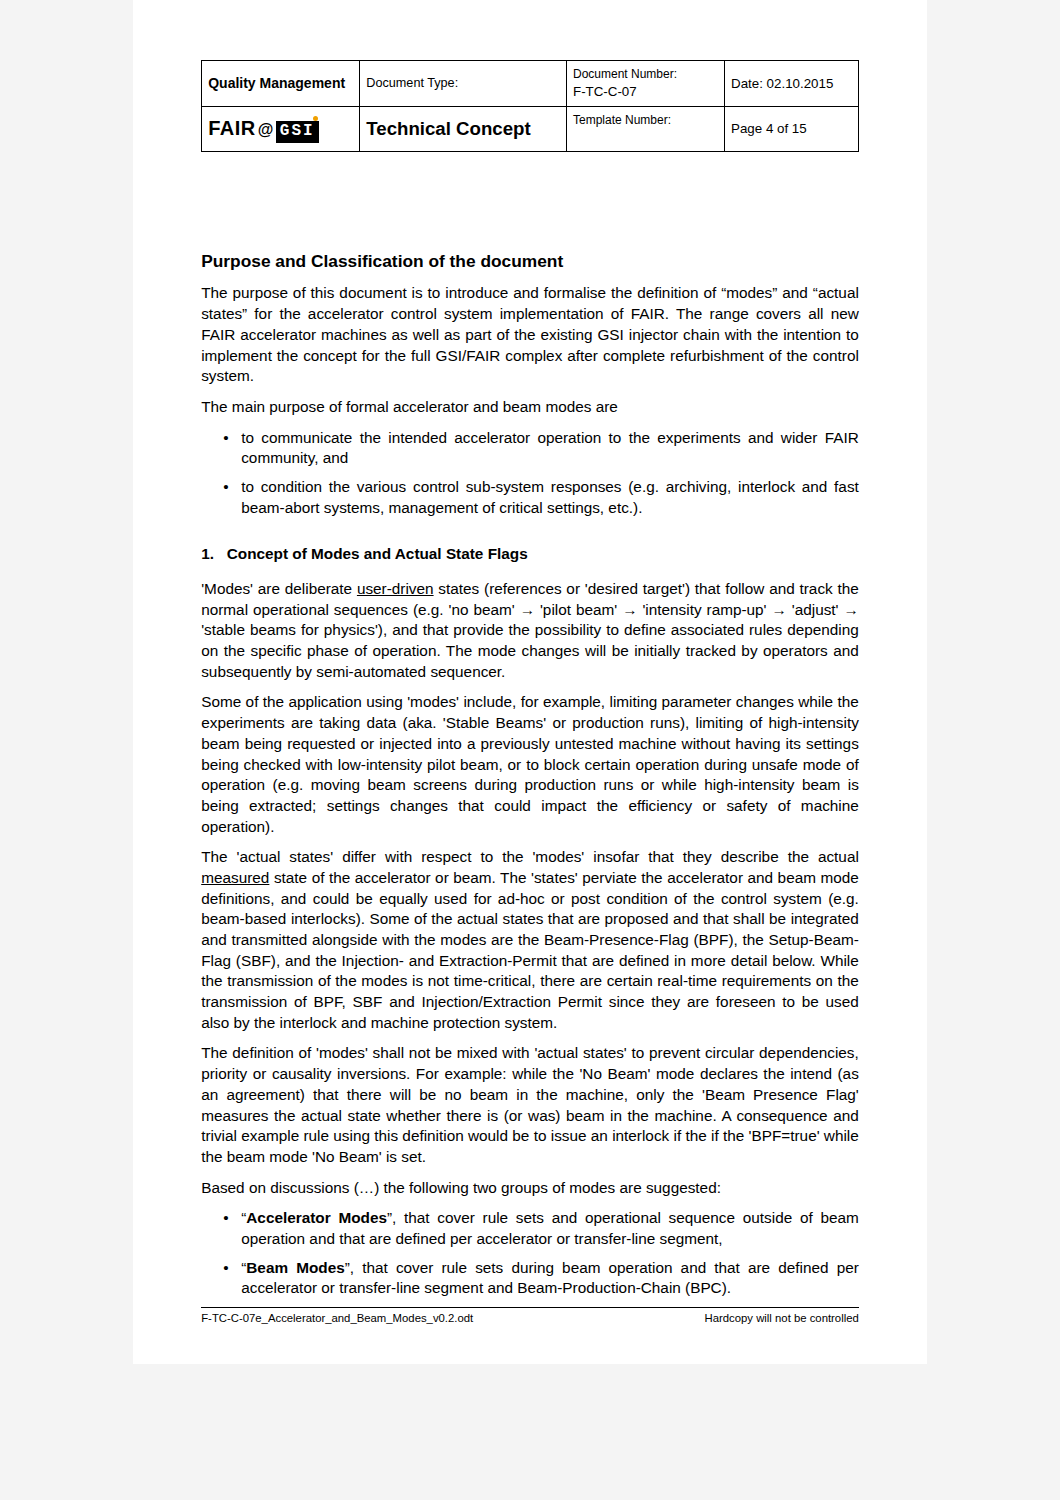| Quality Management | Document Type: | Document Number: F-TC-C-07 | Date: 02.10.2015 |
| FAIR @ GSI | Technical Concept | Template Number: | Page 4 of 15 |
Purpose and Classification of the document
The purpose of this document is to introduce and formalise the definition of “modes” and “actual states” for the accelerator control system implementation of FAIR. The range covers all new FAIR accelerator machines as well as part of the existing GSI injector chain with the intention to implement the concept for the full GSI/FAIR complex after complete refurbishment of the control system.
The main purpose of formal accelerator and beam modes are
to communicate the intended accelerator operation to the experiments and wider FAIR community, and
to condition the various control sub-system responses (e.g. archiving, interlock and fast beam-abort systems, management of critical settings, etc.).
1. Concept of Modes and Actual State Flags
'Modes' are deliberate user-driven states (references or 'desired target') that follow and track the normal operational sequences (e.g. 'no beam' → 'pilot beam' → 'intensity ramp-up' → 'adjust' → 'stable beams for physics'), and that provide the possibility to define associated rules depending on the specific phase of operation. The mode changes will be initially tracked by operators and subsequently by semi-automated sequencer.
Some of the application using 'modes' include, for example, limiting parameter changes while the experiments are taking data (aka. 'Stable Beams' or production runs), limiting of high-intensity beam being requested or injected into a previously untested machine without having its settings being checked with low-intensity pilot beam, or to block certain operation during unsafe mode of operation (e.g. moving beam screens during production runs or while high-intensity beam is being extracted; settings changes that could impact the efficiency or safety of machine operation).
The 'actual states' differ with respect to the 'modes' insofar that they describe the actual measured state of the accelerator or beam. The 'states' perviate the accelerator and beam mode definitions, and could be equally used for ad-hoc or post condition of the control system (e.g. beam-based interlocks). Some of the actual states that are proposed and that shall be integrated and transmitted alongside with the modes are the Beam-Presence-Flag (BPF), the Setup-Beam-Flag (SBF), and the Injection- and Extraction-Permit that are defined in more detail below. While the transmission of the modes is not time-critical, there are certain real-time requirements on the transmission of BPF, SBF and Injection/Extraction Permit since they are foreseen to be used also by the interlock and machine protection system.
The definition of 'modes' shall not be mixed with 'actual states' to prevent circular dependencies, priority or causality inversions. For example: while the 'No Beam' mode declares the intend (as an agreement) that there will be no beam in the machine, only the 'Beam Presence Flag' measures the actual state whether there is (or was) beam in the machine. A consequence and trivial example rule using this definition would be to issue an interlock if the if the 'BPF=true' while the beam mode 'No Beam' is set.
Based on discussions (…) the following two groups of modes are suggested:
“Accelerator Modes”, that cover rule sets and operational sequence outside of beam operation and that are defined per accelerator or transfer-line segment,
“Beam Modes”, that cover rule sets during beam operation and that are defined per accelerator or transfer-line segment and Beam-Production-Chain (BPC).
F-TC-C-07e_Accelerator_and_Beam_Modes_v0.2.odt Hardcopy will not be controlled